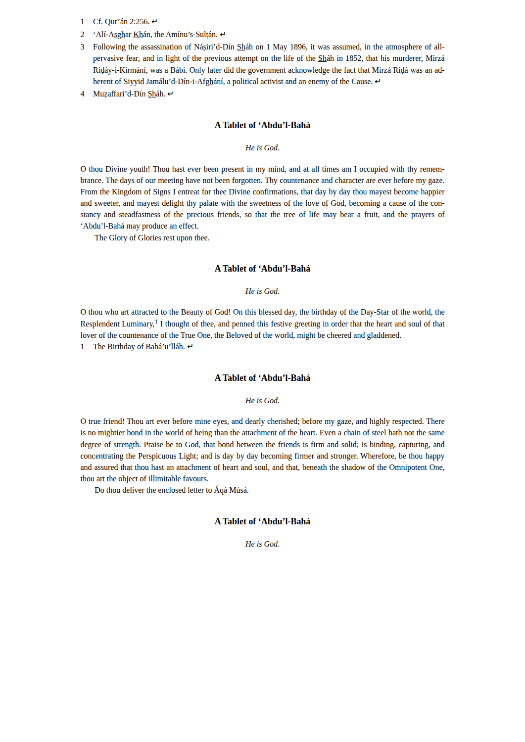1 Cf. Qur’án 2:256. ↵
2‘Alí-Asghar Khán, the Amínu’s-Sulṭán. ↵
3 Following the assassination of Náṣiri’d-Dín Sháh on 1 May 1896, it was assumed, in the atmosphere of all-pervasive fear, and in light of the previous attempt on the life of the Sháh in 1852, that his murderer, Mírzá Riḍáy-i-Kirmání, was a Bábí. Only later did the government acknowledge the fact that Mírzá Riḍá was an adherent of Siyyid Jamálu’d-Dín-i-Afghání, a political activist and an enemy of the Cause. ↵
4 Muẓaffari’d-Dín Sháh. ↵
A Tablet of ‘Abdu’l-Bahá
He is God.
O thou Divine youth! Thou hast ever been present in my mind, and at all times am I occupied with thy remembrance. The days of our meeting have not been forgotten. Thy countenance and character are ever before my gaze. From the Kingdom of Signs I entreat for thee Divine confirmations, that day by day thou mayest become happier and sweeter, and mayest delight thy palate with the sweetness of the love of God, becoming a cause of the constancy and steadfastness of the precious friends, so that the tree of life may bear a fruit, and the prayers of ‘Abdu’l-Bahá may produce an effect.
The Glory of Glories rest upon thee.
A Tablet of ‘Abdu’l-Bahá
He is God.
O thou who art attracted to the Beauty of God! On this blessed day, the birthday of the Day-Star of the world, the Resplendent Luminary,1 I thought of thee, and penned this festive greeting in order that the heart and soul of that lover of the countenance of the True One, the Beloved of the world, might be cheered and gladdened.
1 The Birthday of Bahá’u’lláh. ↵
A Tablet of ‘Abdu’l-Bahá
He is God.
O true friend! Thou art ever before mine eyes, and dearly cherished; before my gaze, and highly respected. There is no mightier bond in the world of being than the attachment of the heart. Even a chain of steel hath not the same degree of strength. Praise be to God, that bond between the friends is firm and solid; is binding, capturing, and concentrating the Perspicuous Light; and is day by day becoming firmer and stronger. Wherefore, be thou happy and assured that thou hast an attachment of heart and soul, and that, beneath the shadow of the Omnipotent One, thou art the object of illimitable favours.
Do thou deliver the enclosed letter to Áqá Músá.
A Tablet of ‘Abdu’l-Bahá
He is God.